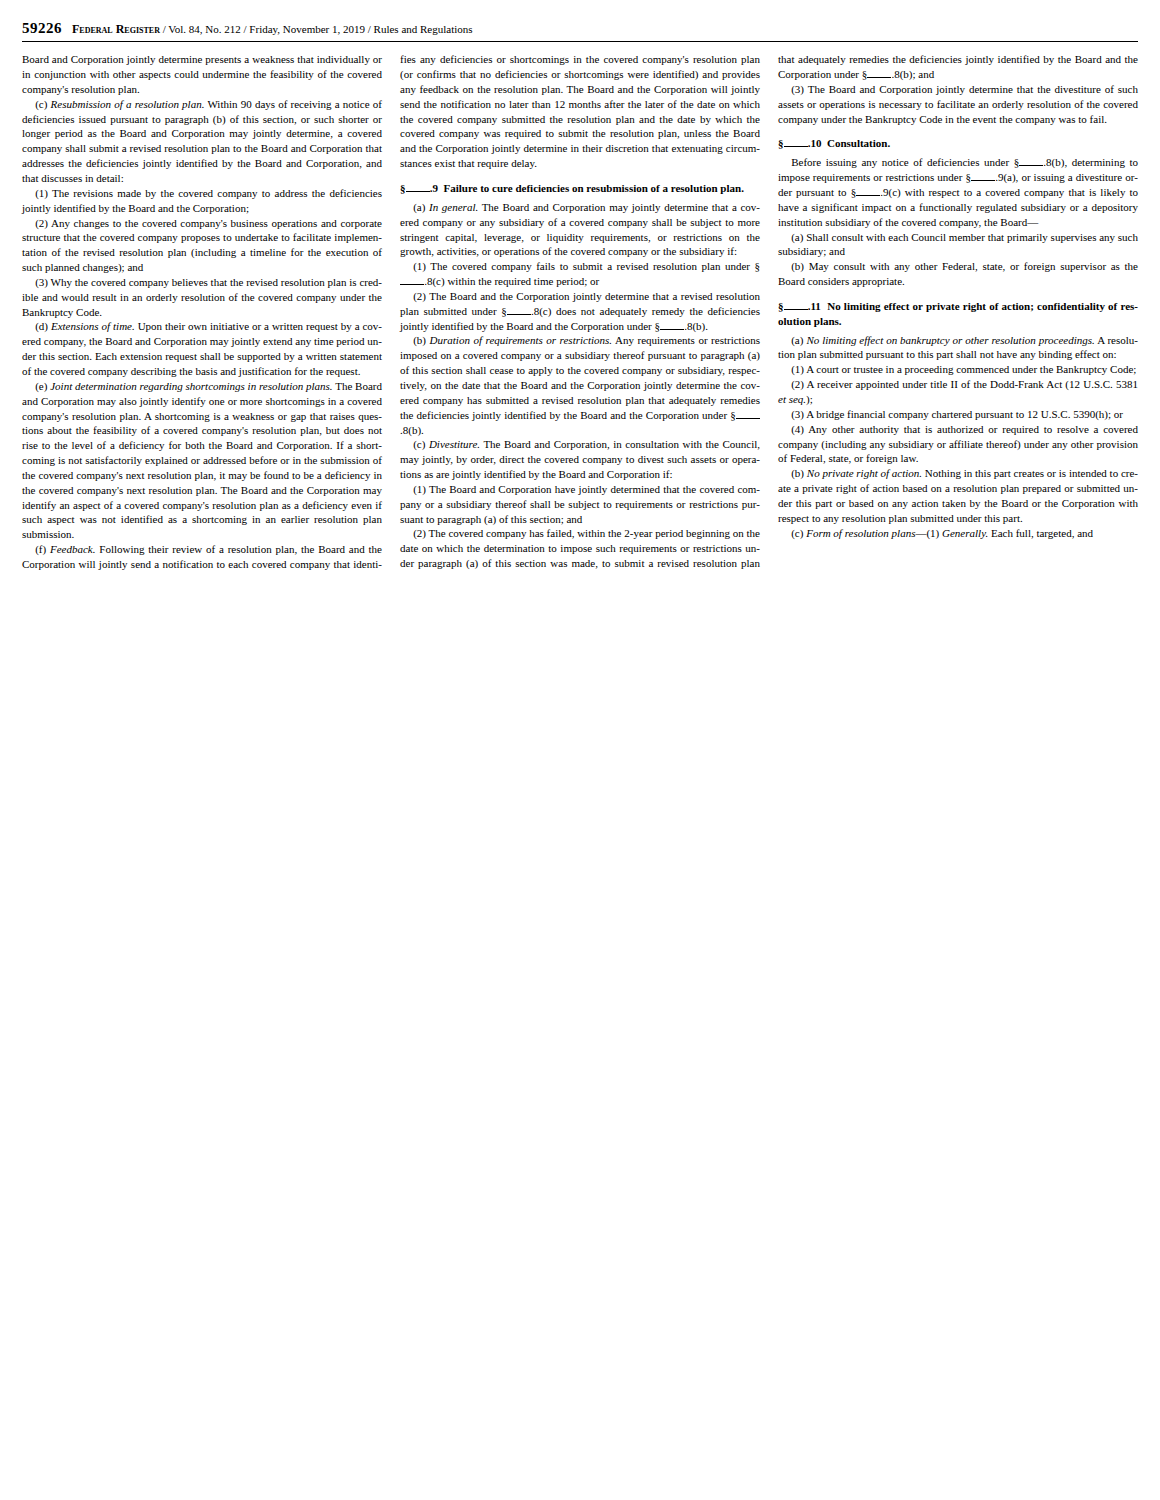59226 Federal Register / Vol. 84, No. 212 / Friday, November 1, 2019 / Rules and Regulations
Board and Corporation jointly determine presents a weakness that individually or in conjunction with other aspects could undermine the feasibility of the covered company's resolution plan.
(c) Resubmission of a resolution plan. Within 90 days of receiving a notice of deficiencies issued pursuant to paragraph (b) of this section, or such shorter or longer period as the Board and Corporation may jointly determine, a covered company shall submit a revised resolution plan to the Board and Corporation that addresses the deficiencies jointly identified by the Board and Corporation, and that discusses in detail:
(1) The revisions made by the covered company to address the deficiencies jointly identified by the Board and the Corporation;
(2) Any changes to the covered company's business operations and corporate structure that the covered company proposes to undertake to facilitate implementation of the revised resolution plan (including a timeline for the execution of such planned changes); and
(3) Why the covered company believes that the revised resolution plan is credible and would result in an orderly resolution of the covered company under the Bankruptcy Code.
(d) Extensions of time. Upon their own initiative or a written request by a covered company, the Board and Corporation may jointly extend any time period under this section. Each extension request shall be supported by a written statement of the covered company describing the basis and justification for the request.
(e) Joint determination regarding shortcomings in resolution plans. The Board and Corporation may also jointly identify one or more shortcomings in a covered company's resolution plan. A shortcoming is a weakness or gap that raises questions about the feasibility of a covered company's resolution plan, but does not rise to the level of a deficiency for both the Board and Corporation. If a shortcoming is not satisfactorily explained or addressed before or in the submission of the covered company's next resolution plan, it may be found to be a deficiency in the covered company's next resolution plan. The Board and the Corporation may identify an aspect of a covered company's resolution plan as a deficiency even if such aspect was not identified as a shortcoming in an earlier resolution plan submission.
(f) Feedback. Following their review of a resolution plan, the Board and the Corporation will jointly send a notification to each covered company that identifies any deficiencies or shortcomings in the covered company's resolution plan (or confirms that no deficiencies or shortcomings were identified) and provides any feedback on the resolution plan. The Board and the Corporation will jointly send the notification no later than 12 months after the later of the date on which the covered company submitted the resolution plan and the date by which the covered company was required to submit the resolution plan, unless the Board and the Corporation jointly determine in their discretion that extenuating circumstances exist that require delay.
§ .9 Failure to cure deficiencies on resubmission of a resolution plan.
(a) In general. The Board and Corporation may jointly determine that a covered company or any subsidiary of a covered company shall be subject to more stringent capital, leverage, or liquidity requirements, or restrictions on the growth, activities, or operations of the covered company or the subsidiary if:
(1) The covered company fails to submit a revised resolution plan under § .8(c) within the required time period; or
(2) The Board and the Corporation jointly determine that a revised resolution plan submitted under § .8(c) does not adequately remedy the deficiencies jointly identified by the Board and the Corporation under § .8(b).
(b) Duration of requirements or restrictions. Any requirements or restrictions imposed on a covered company or a subsidiary thereof pursuant to paragraph (a) of this section shall cease to apply to the covered company or subsidiary, respectively, on the date that the Board and the Corporation jointly determine the covered company has submitted a revised resolution plan that adequately remedies the deficiencies jointly identified by the Board and the Corporation under § .8(b).
(c) Divestiture. The Board and Corporation, in consultation with the Council, may jointly, by order, direct the covered company to divest such assets or operations as are jointly identified by the Board and Corporation if:
(1) The Board and Corporation have jointly determined that the covered company or a subsidiary thereof shall be subject to requirements or restrictions pursuant to paragraph (a) of this section; and
(2) The covered company has failed, within the 2-year period beginning on the date on which the determination to impose such requirements or restrictions under paragraph (a) of this section was made, to submit a revised resolution plan that adequately remedies the deficiencies jointly identified by the Board and the Corporation under § .8(b); and
(3) The Board and Corporation jointly determine that the divestiture of such assets or operations is necessary to facilitate an orderly resolution of the covered company under the Bankruptcy Code in the event the company was to fail.
§ .10 Consultation.
Before issuing any notice of deficiencies under § .8(b), determining to impose requirements or restrictions under § .9(a), or issuing a divestiture order pursuant to § .9(c) with respect to a covered company that is likely to have a significant impact on a functionally regulated subsidiary or a depository institution subsidiary of the covered company, the Board—
(a) Shall consult with each Council member that primarily supervises any such subsidiary; and
(b) May consult with any other Federal, state, or foreign supervisor as the Board considers appropriate.
§ .11 No limiting effect or private right of action; confidentiality of resolution plans.
(a) No limiting effect on bankruptcy or other resolution proceedings. A resolution plan submitted pursuant to this part shall not have any binding effect on:
(1) A court or trustee in a proceeding commenced under the Bankruptcy Code;
(2) A receiver appointed under title II of the Dodd-Frank Act (12 U.S.C. 5381 et seq.);
(3) A bridge financial company chartered pursuant to 12 U.S.C. 5390(h); or
(4) Any other authority that is authorized or required to resolve a covered company (including any subsidiary or affiliate thereof) under any other provision of Federal, state, or foreign law.
(b) No private right of action. Nothing in this part creates or is intended to create a private right of action based on a resolution plan prepared or submitted under this part or based on any action taken by the Board or the Corporation with respect to any resolution plan submitted under this part.
(c) Form of resolution plans—(1) Generally. Each full, targeted, and